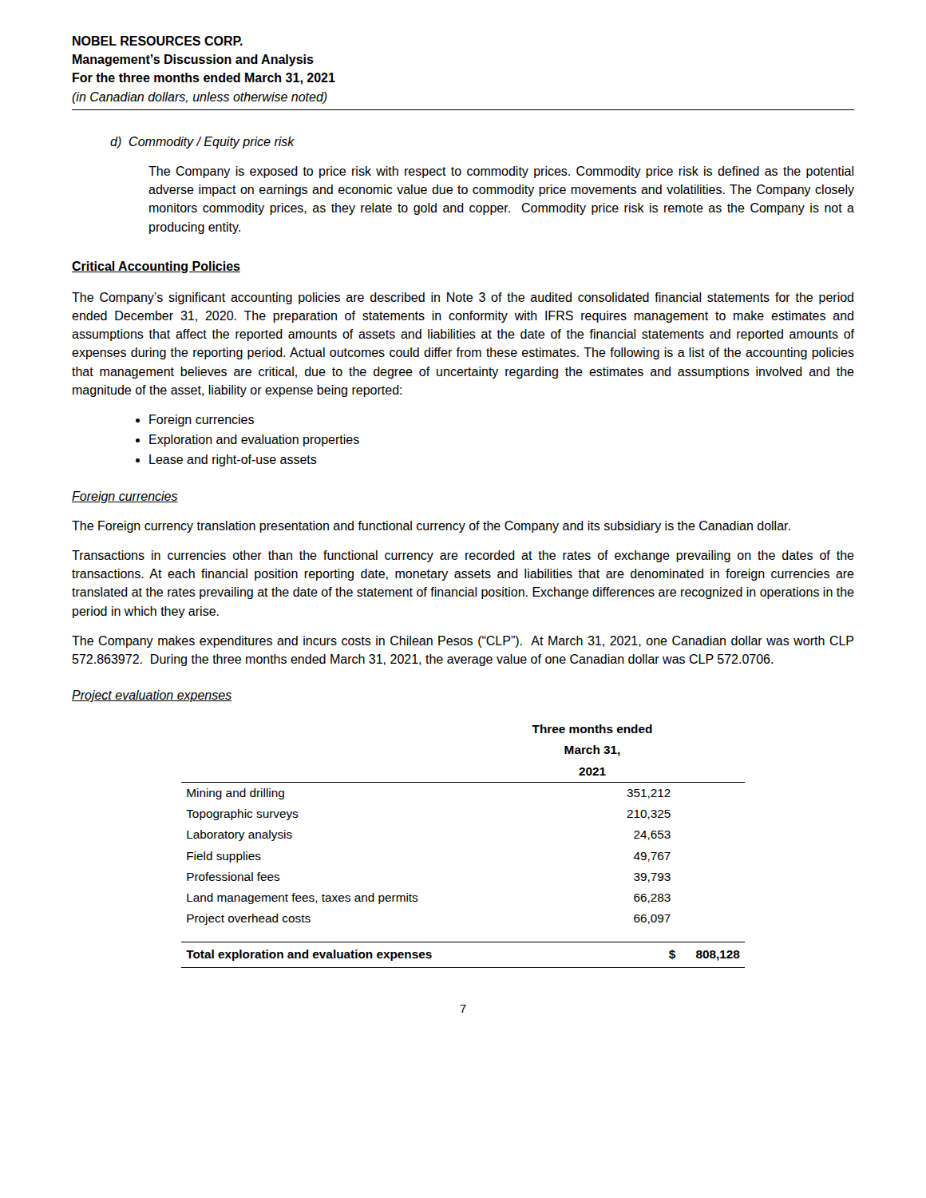NOBEL RESOURCES CORP.
Management’s Discussion and Analysis
For the three months ended March 31, 2021
(in Canadian dollars, unless otherwise noted)
d) Commodity / Equity price risk
The Company is exposed to price risk with respect to commodity prices. Commodity price risk is defined as the potential adverse impact on earnings and economic value due to commodity price movements and volatilities. The Company closely monitors commodity prices, as they relate to gold and copper. Commodity price risk is remote as the Company is not a producing entity.
Critical Accounting Policies
The Company’s significant accounting policies are described in Note 3 of the audited consolidated financial statements for the period ended December 31, 2020. The preparation of statements in conformity with IFRS requires management to make estimates and assumptions that affect the reported amounts of assets and liabilities at the date of the financial statements and reported amounts of expenses during the reporting period. Actual outcomes could differ from these estimates. The following is a list of the accounting policies that management believes are critical, due to the degree of uncertainty regarding the estimates and assumptions involved and the magnitude of the asset, liability or expense being reported:
Foreign currencies
Exploration and evaluation properties
Lease and right-of-use assets
Foreign currencies
The Foreign currency translation presentation and functional currency of the Company and its subsidiary is the Canadian dollar.
Transactions in currencies other than the functional currency are recorded at the rates of exchange prevailing on the dates of the transactions. At each financial position reporting date, monetary assets and liabilities that are denominated in foreign currencies are translated at the rates prevailing at the date of the statement of financial position. Exchange differences are recognized in operations in the period in which they arise.
The Company makes expenditures and incurs costs in Chilean Pesos (“CLP”). At March 31, 2021, one Canadian dollar was worth CLP 572.863972. During the three months ended March 31, 2021, the average value of one Canadian dollar was CLP 572.0706.
Project evaluation expenses
| | Three months ended | |
| --- | --- | --- |
| | March 31, | |
| | 2021 | |
| Mining and drilling | 351,212 | |
| Topographic surveys | 210,325 | |
| Laboratory analysis | 24,653 | |
| Field supplies | 49,767 | |
| Professional fees | 39,793 | |
| Land management fees, taxes and permits | 66,283 | |
| Project overhead costs | 66,097 | |
| Total exploration and evaluation expenses | $ | 808,128 |
7